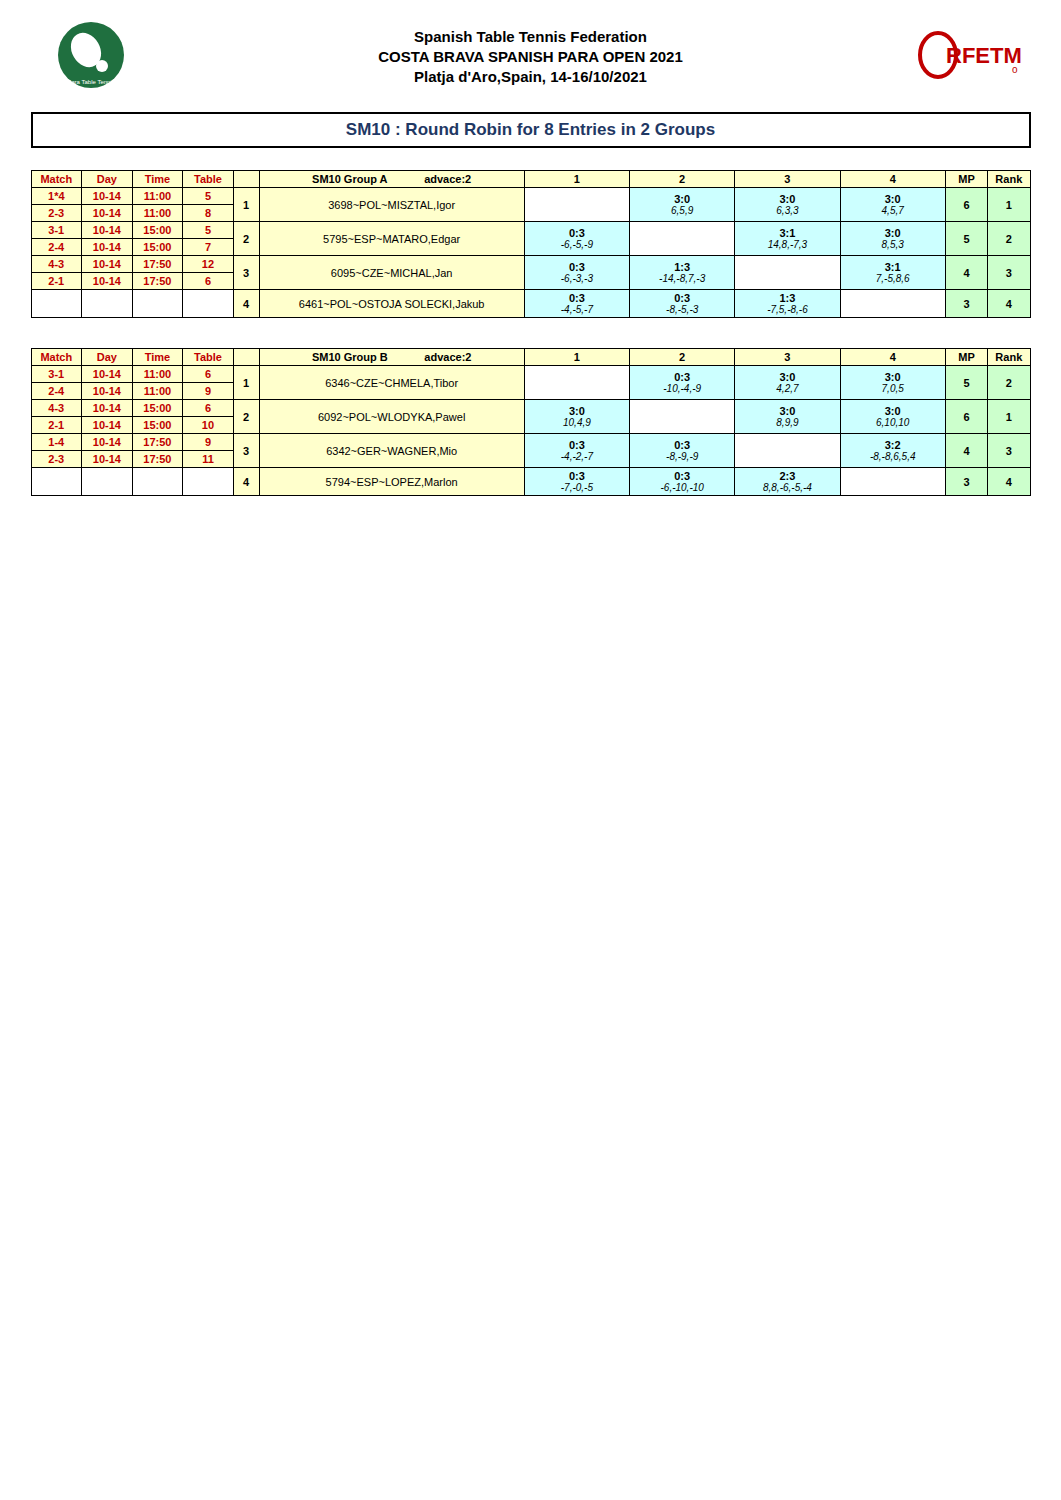Para Table Tennis
Spanish Table Tennis Federation
COSTA BRAVA SPANISH PARA OPEN 2021
Platja d'Aro,Spain, 14-16/10/2021
RFETM o
SM10 : Round Robin for 8 Entries in 2 Groups
| Match | Day | Time | Table | | SM10 Group A advace:2 | 1 | 2 | 3 | 4 | MP | Rank |
| 1*4 | 10-14 | 11:00 | 5 | 1 | 3698~POL~MISZTAL,Igor | | 3:0 6,5,9 | 3:0 6,3,3 | 3:0 4,5,7 | 6 | 1 |
| 2-3 | 10-14 | 11:00 | 8 |
| 3-1 | 10-14 | 15:00 | 5 | 2 | 5795~ESP~MATARO,Edgar | 0:3 -6,-5,-9 | | 3:1 14,8,-7,3 | 3:0 8,5,3 | 5 | 2 |
| 2-4 | 10-14 | 15:00 | 7 |
| 4-3 | 10-14 | 17:50 | 12 | 3 | 6095~CZE~MICHAL,Jan | 0:3 -6,-3,-3 | 1:3 -14,-8,7,-3 | | 3:1 7,-5,8,6 | 4 | 3 |
| 2-1 | 10-14 | 17:50 | 6 |
| | | | | 4 | 6461~POL~OSTOJA SOLECKI,Jakub | 0:3 -4,-5,-7 | 0:3 -8,-5,-3 | 1:3 -7,5,-8,-6 | | 3 | 4 |
| Match | Day | Time | Table | | SM10 Group B advace:2 | 1 | 2 | 3 | 4 | MP | Rank |
| 3-1 | 10-14 | 11:00 | 6 | 1 | 6346~CZE~CHMELA,Tibor | | 0:3 -10,-4,-9 | 3:0 4,2,7 | 3:0 7,0,5 | 5 | 2 |
| 2-4 | 10-14 | 11:00 | 9 |
| 4-3 | 10-14 | 15:00 | 6 | 2 | 6092~POL~WLODYKA,Pawel | 3:0 10,4,9 | | 3:0 8,9,9 | 3:0 6,10,10 | 6 | 1 |
| 2-1 | 10-14 | 15:00 | 10 |
| 1-4 | 10-14 | 17:50 | 9 | 3 | 6342~GER~WAGNER,Mio | 0:3 -4,-2,-7 | 0:3 -8,-9,-9 | | 3:2 -8,-8,6,5,4 | 4 | 3 |
| 2-3 | 10-14 | 17:50 | 11 |
| | | | | 4 | 5794~ESP~LOPEZ,Marlon | 0:3 -7,-0,-5 | 0:3 -6,-10,-10 | 2:3 8,8,-6,-5,-4 | | 3 | 4 |